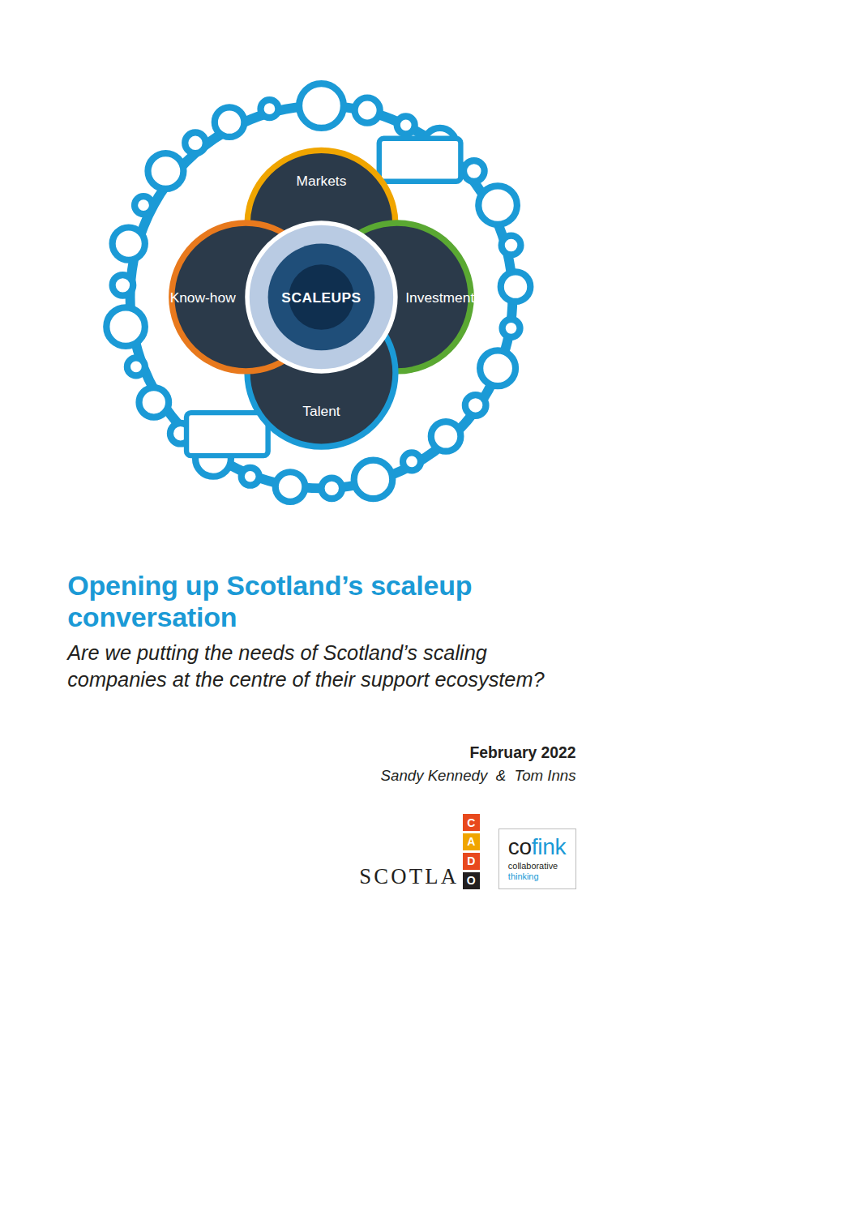Markets Investment Talent Know-how SCALEUPS
Opening up Scotland’s scaleup conversation
Are we putting the needs of Scotland’s scaling companies at the centre of their support ecosystem?
February 2022 Sandy Kennedy & Tom Inns
SCOTLA C A D O
cofink
collaborative
thinking